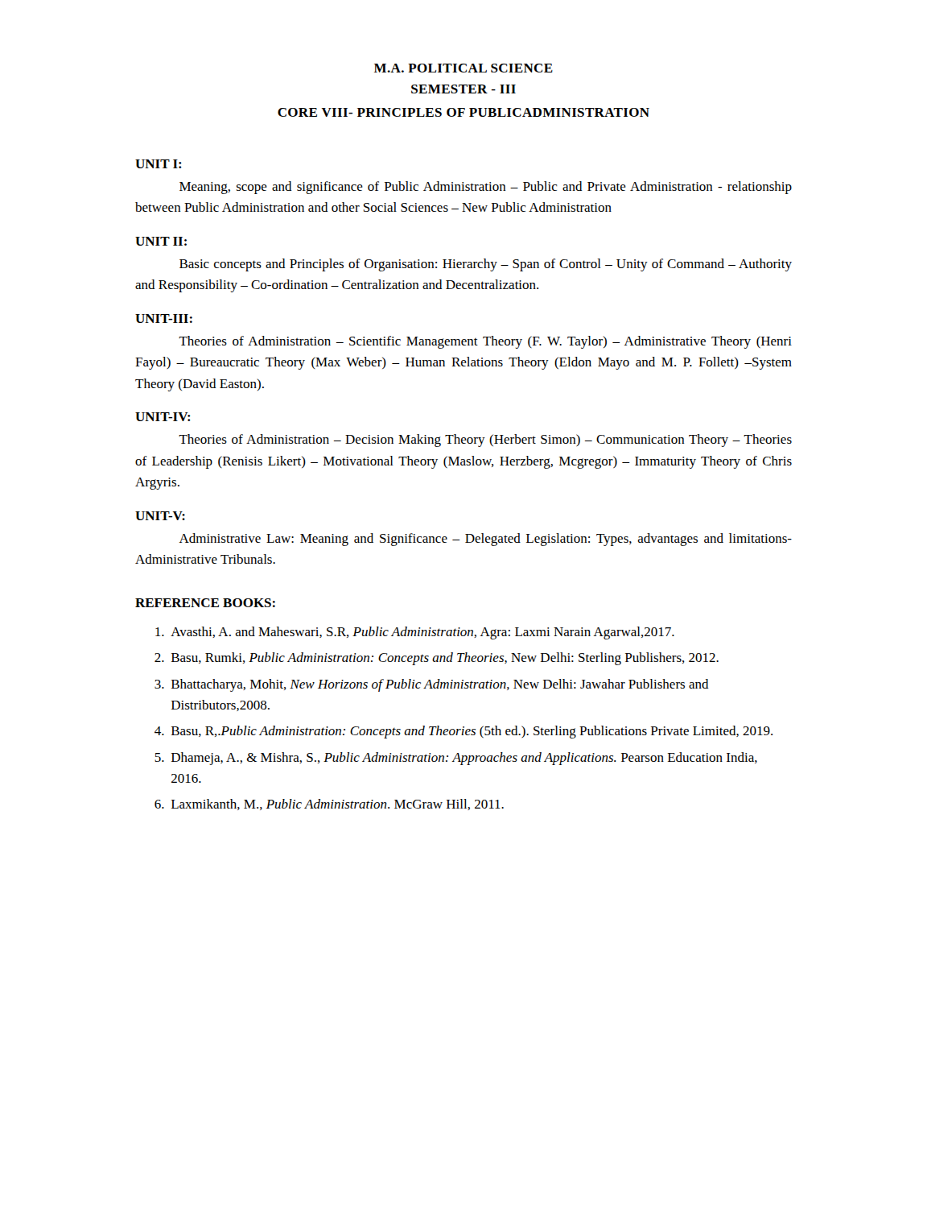M.A. POLITICAL SCIENCE SEMESTER - III CORE VIII- PRINCIPLES OF PUBLICADMINISTRATION
UNIT I:
Meaning, scope and significance of Public Administration – Public and Private Administration - relationship between Public Administration and other Social Sciences – New Public Administration
UNIT II:
Basic concepts and Principles of Organisation: Hierarchy – Span of Control – Unity of Command – Authority and Responsibility – Co-ordination – Centralization and Decentralization.
UNIT-III:
Theories of Administration – Scientific Management Theory (F. W. Taylor) – Administrative Theory (Henri Fayol) – Bureaucratic Theory (Max Weber) – Human Relations Theory (Eldon Mayo and M. P. Follett) –System Theory (David Easton).
UNIT-IV:
Theories of Administration – Decision Making Theory (Herbert Simon) – Communication Theory – Theories of Leadership (Renisis Likert) – Motivational Theory (Maslow, Herzberg, Mcgregor) – Immaturity Theory of Chris Argyris.
UNIT-V:
Administrative Law: Meaning and Significance – Delegated Legislation: Types, advantages and limitations- Administrative Tribunals.
REFERENCE BOOKS:
Avasthi, A. and Maheswari, S.R, Public Administration, Agra: Laxmi Narain Agarwal,2017.
Basu, Rumki, Public Administration: Concepts and Theories, New Delhi: Sterling Publishers, 2012.
Bhattacharya, Mohit, New Horizons of Public Administration, New Delhi: Jawahar Publishers and Distributors,2008.
Basu, R,.Public Administration: Concepts and Theories (5th ed.). Sterling Publications Private Limited, 2019.
Dhameja, A., & Mishra, S., Public Administration: Approaches and Applications. Pearson Education India, 2016.
Laxmikanth, M., Public Administration. McGraw Hill, 2011.